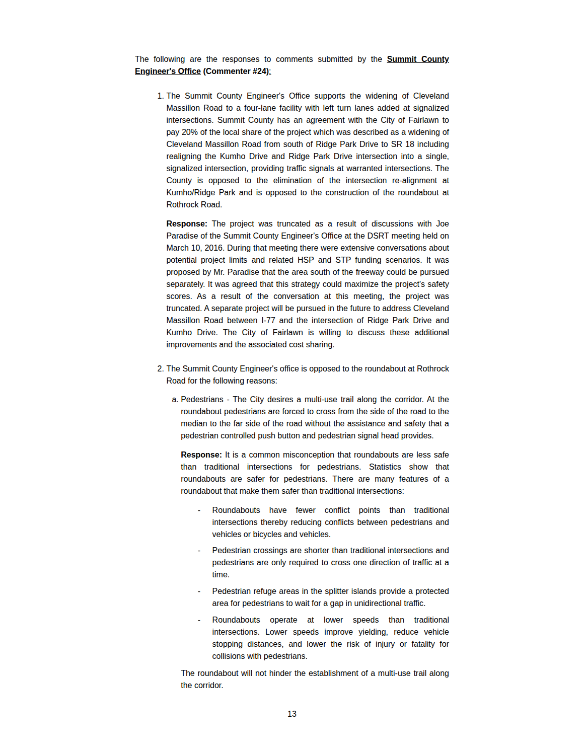The following are the responses to comments submitted by the Summit County Engineer's Office (Commenter #24):
The Summit County Engineer's Office supports the widening of Cleveland Massillon Road to a four-lane facility with left turn lanes added at signalized intersections. Summit County has an agreement with the City of Fairlawn to pay 20% of the local share of the project which was described as a widening of Cleveland Massillon Road from south of Ridge Park Drive to SR 18 including realigning the Kumho Drive and Ridge Park Drive intersection into a single, signalized intersection, providing traffic signals at warranted intersections. The County is opposed to the elimination of the intersection re-alignment at Kumho/Ridge Park and is opposed to the construction of the roundabout at Rothrock Road.
Response: The project was truncated as a result of discussions with Joe Paradise of the Summit County Engineer's Office at the DSRT meeting held on March 10, 2016. During that meeting there were extensive conversations about potential project limits and related HSP and STP funding scenarios. It was proposed by Mr. Paradise that the area south of the freeway could be pursued separately. It was agreed that this strategy could maximize the project's safety scores. As a result of the conversation at this meeting, the project was truncated. A separate project will be pursued in the future to address Cleveland Massillon Road between I-77 and the intersection of Ridge Park Drive and Kumho Drive. The City of Fairlawn is willing to discuss these additional improvements and the associated cost sharing.
The Summit County Engineer's office is opposed to the roundabout at Rothrock Road for the following reasons:
Pedestrians - The City desires a multi-use trail along the corridor. At the roundabout pedestrians are forced to cross from the side of the road to the median to the far side of the road without the assistance and safety that a pedestrian controlled push button and pedestrian signal head provides.
Response: It is a common misconception that roundabouts are less safe than traditional intersections for pedestrians. Statistics show that roundabouts are safer for pedestrians. There are many features of a roundabout that make them safer than traditional intersections:
Roundabouts have fewer conflict points than traditional intersections thereby reducing conflicts between pedestrians and vehicles or bicycles and vehicles.
Pedestrian crossings are shorter than traditional intersections and pedestrians are only required to cross one direction of traffic at a time.
Pedestrian refuge areas in the splitter islands provide a protected area for pedestrians to wait for a gap in unidirectional traffic.
Roundabouts operate at lower speeds than traditional intersections. Lower speeds improve yielding, reduce vehicle stopping distances, and lower the risk of injury or fatality for collisions with pedestrians.
The roundabout will not hinder the establishment of a multi-use trail along the corridor.
13